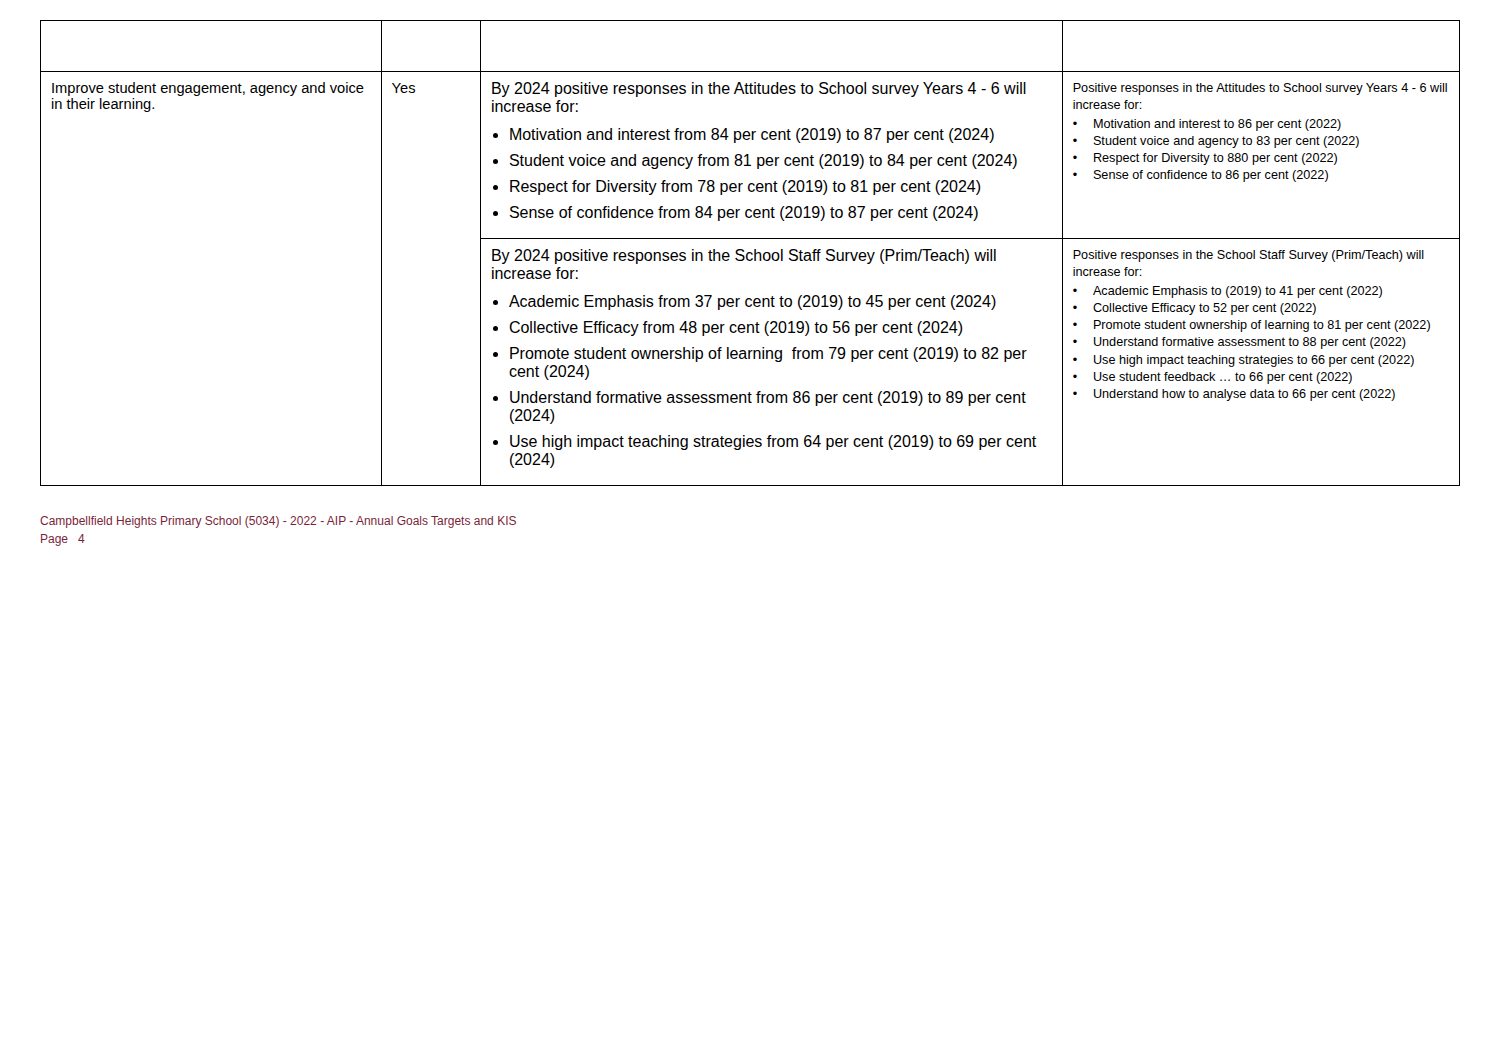| Improve student engagement, agency and voice in their learning. | Yes | By 2024 positive responses in the Attitudes to School survey Years 4 - 6 will increase for: Motivation and interest from 84 per cent (2019) to 87 per cent (2024) Student voice and agency from 81 per cent (2019) to 84 per cent (2024) Respect for Diversity from 78 per cent (2019) to 81 per cent (2024) Sense of confidence from 84 per cent (2019) to 87 per cent (2024) | Positive responses in the Attitudes to School survey Years 4 - 6 will increase for: • Motivation and interest to 86 per cent (2022) • Student voice and agency to 83 per cent (2022) • Respect for Diversity to 880 per cent (2022) • Sense of confidence to 86 per cent (2022) |
| By 2024 positive responses in the School Staff Survey (Prim/Teach) will increase for: Academic Emphasis from 37 per cent to (2019) to 45 per cent (2024) Collective Efficacy from 48 per cent (2019) to 56 per cent (2024) Promote student ownership of learning from 79 per cent (2019) to 82 per cent (2024) Understand formative assessment from 86 per cent (2019) to 89 per cent (2024) Use high impact teaching strategies from 64 per cent (2019) to 69 per cent (2024) | Positive responses in the School Staff Survey (Prim/Teach) will increase for: • Academic Emphasis to (2019) to 41 per cent (2022) • Collective Efficacy to 52 per cent (2022) • Promote student ownership of learning to 81 per cent (2022) • Understand formative assessment to 88 per cent (2022) • Use high impact teaching strategies to 66 per cent (2022) • Use student feedback … to 66 per cent (2022) • Understand how to analyse data to 66 per cent (2022) |
Campbellfield Heights Primary School (5034) - 2022 - AIP - Annual Goals Targets and KIS
Page 4